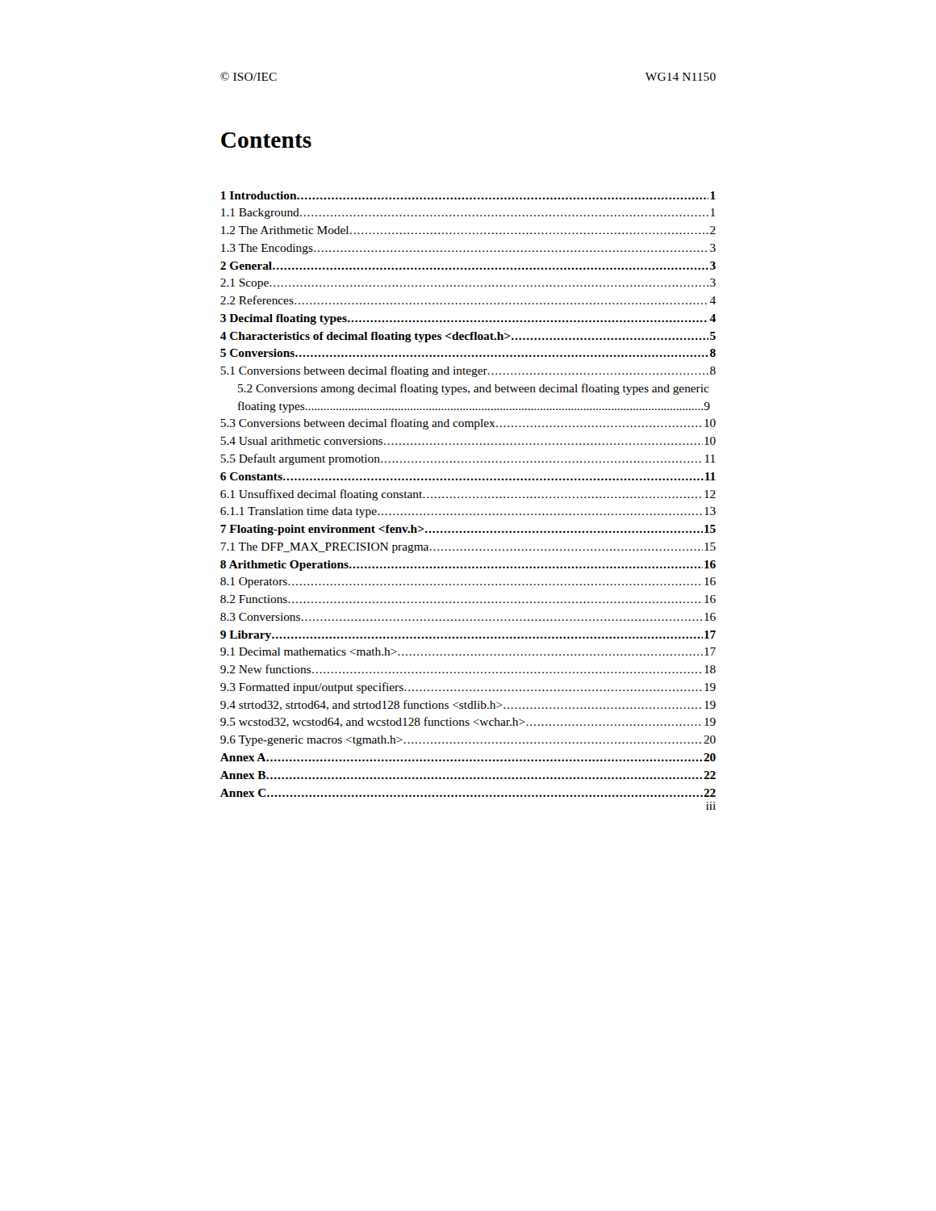© ISO/IEC
WG14 N1150
Contents
1 Introduction ................................................................................................................................. 1
1.1 Background ............................................................................................................................. 1
1.2 The Arithmetic Model ............................................................................................................. 2
1.3 The Encodings ......................................................................................................................... 3
2 General ......................................................................................................................................... 3
2.1 Scope ......................................................................................................................................... 3
2.2 References ............................................................................................................................. 4
3 Decimal floating types ................................................................................................................. 4
4 Characteristics of decimal floating types <decfloat.h> ............................................................. 5
5 Conversions ................................................................................................................................. 8
5.1 Conversions between decimal floating and integer ............................................................. 8
5.2 Conversions among decimal floating types, and between decimal floating types and generic
floating types ................................................................................................................................. 9
5.3 Conversions between decimal floating and complex ......................................................... 10
5.4 Usual arithmetic conversions ............................................................................................. 10
5.5 Default argument promotion ............................................................................................. 11
6 Constants ................................................................................................................................. 11
6.1 Unsuffixed decimal floating constant ................................................................................. 12
6.1.1 Translation time data type ............................................................................................. 13
7 Floating-point environment <fenv.h> ..................................................................................... 15
7.1 The DFP_MAX_PRECISION pragma ............................................................................. 15
8 Arithmetic Operations ................................................................................................................. 16
8.1 Operators ................................................................................................................................. 16
8.2 Functions ................................................................................................................................. 16
8.3 Conversions ............................................................................................................................. 16
9 Library ......................................................................................................................................... 17
9.1 Decimal mathematics <math.h> ......................................................................................... 17
9.2 New functions ......................................................................................................................... 18
9.3 Formatted input/output specifiers ......................................................................................... 19
9.4 strtod32, strtod64, and strtod128 functions <stdlib.h> ......................................................... 19
9.5 wcstod32, wcstod64, and wcstod128 functions <wchar.h> ................................................. 19
9.6 Type-generic macros <tgmath.h> ......................................................................................... 20
Annex A ......................................................................................................................................... 20
Annex B ......................................................................................................................................... 22
Annex C ......................................................................................................................................... 22
iii